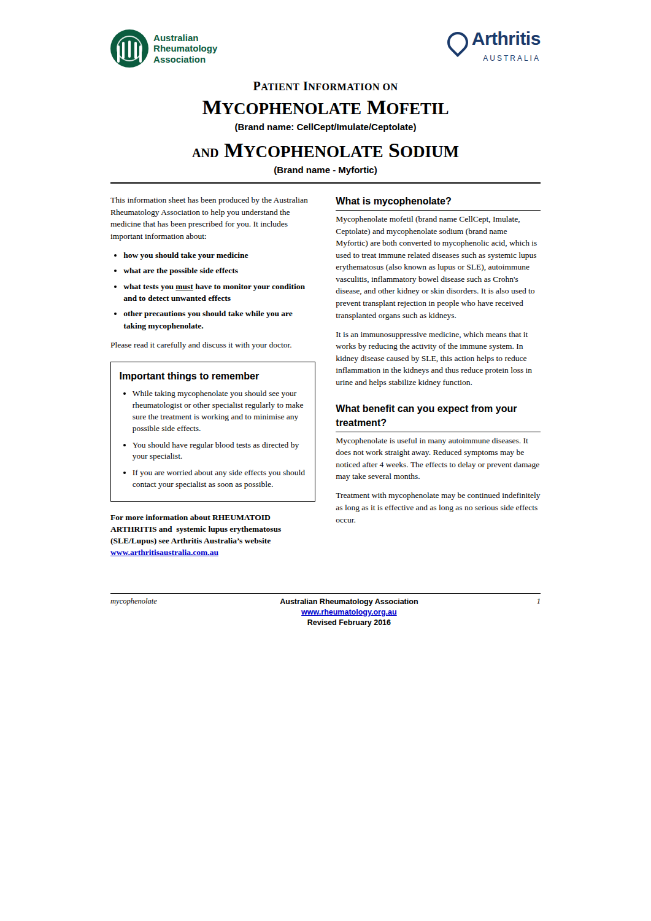Australian
Rheumatology
Association
Arthritis
AUSTRALIA
PATIENT INFORMATION ON
MYCOPHENOLATE MOFETIL
(Brand name: CellCept/Imulate/Ceptolate)
AND MYCOPHENOLATE SODIUM
(Brand name - Myfortic)
This information sheet has been produced by the Australian Rheumatology Association to help you understand the medicine that has been prescribed for you. It includes important information about:
how you should take your medicine
what are the possible side effects
what tests you must have to monitor your condition and to detect unwanted effects
other precautions you should take while you are taking mycophenolate.
Please read it carefully and discuss it with your doctor.
Important things to remember
While taking mycophenolate you should see your rheumatologist or other specialist regularly to make sure the treatment is working and to minimise any possible side effects.
You should have regular blood tests as directed by your specialist.
If you are worried about any side effects you should contact your specialist as soon as possible.
For more information about RHEUMATOID ARTHRITIS and systemic lupus erythematosus (SLE/Lupus) see Arthritis Australia’s website
www.arthritisaustralia.com.au
What is mycophenolate?
Mycophenolate mofetil (brand name CellCept, Imulate, Ceptolate) and mycophenolate sodium (brand name Myfortic) are both converted to mycophenolic acid, which is used to treat immune related diseases such as systemic lupus erythematosus (also known as lupus or SLE), autoimmune vasculitis, inflammatory bowel disease such as Crohn's disease, and other kidney or skin disorders. It is also used to prevent transplant rejection in people who have received transplanted organs such as kidneys.
It is an immunosuppressive medicine, which means that it works by reducing the activity of the immune system. In kidney disease caused by SLE, this action helps to reduce inflammation in the kidneys and thus reduce protein loss in urine and helps stabilize kidney function.
What benefit can you expect from your treatment?
Mycophenolate is useful in many autoimmune diseases. It does not work straight away. Reduced symptoms may be noticed after 4 weeks. The effects to delay or prevent damage may take several months.
Treatment with mycophenolate may be continued indefinitely as long as it is effective and as long as no serious side effects occur.
mycophenolate
Australian Rheumatology Association
www.rheumatology.org.au
Revised February 2016
1